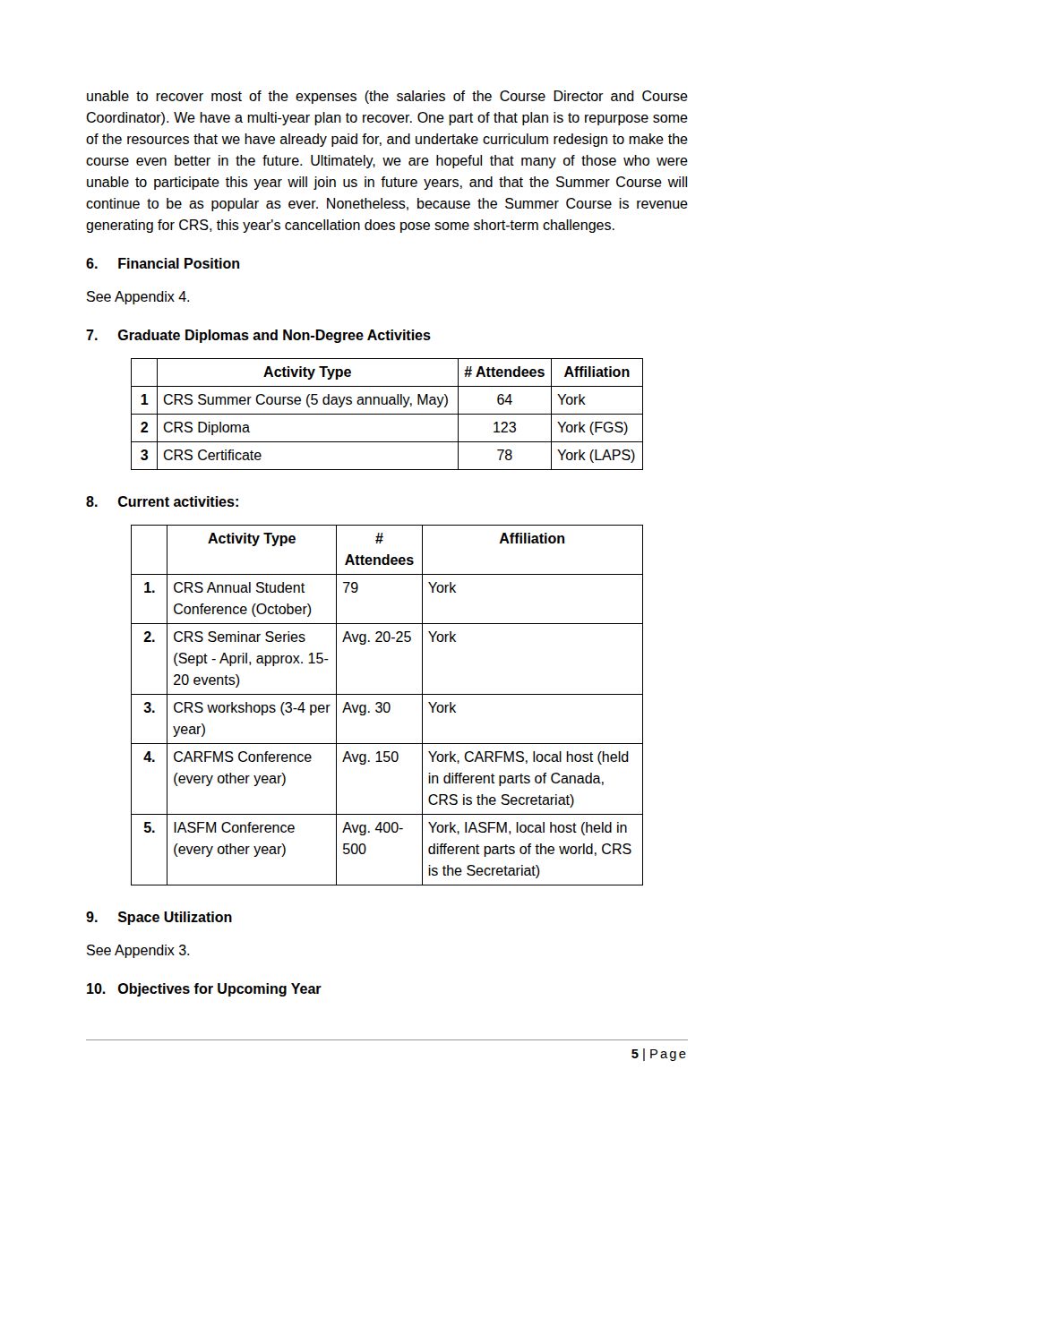unable to recover most of the expenses (the salaries of the Course Director and Course Coordinator). We have a multi-year plan to recover. One part of that plan is to repurpose some of the resources that we have already paid for, and undertake curriculum redesign to make the course even better in the future. Ultimately, we are hopeful that many of those who were unable to participate this year will join us in future years, and that the Summer Course will continue to be as popular as ever. Nonetheless, because the Summer Course is revenue generating for CRS, this year's cancellation does pose some short-term challenges.
6. Financial Position
See Appendix 4.
7. Graduate Diplomas and Non-Degree Activities
| | Activity Type | # Attendees | Affiliation |
| --- | --- | --- | --- |
| 1 | CRS Summer Course (5 days annually, May) | 64 | York |
| 2 | CRS Diploma | 123 | York (FGS) |
| 3 | CRS Certificate | 78 | York (LAPS) |
8. Current activities:
| | Activity Type | # Attendees | Affiliation |
| --- | --- | --- | --- |
| 1. | CRS Annual Student Conference (October) | 79 | York |
| 2. | CRS Seminar Series (Sept - April, approx. 15-20 events) | Avg. 20-25 | York |
| 3. | CRS workshops (3-4 per year) | Avg. 30 | York |
| 4. | CARFMS Conference (every other year) | Avg. 150 | York, CARFMS, local host (held in different parts of Canada, CRS is the Secretariat) |
| 5. | IASFM Conference (every other year) | Avg. 400-500 | York, IASFM, local host (held in different parts of the world, CRS is the Secretariat) |
9. Space Utilization
See Appendix 3.
10. Objectives for Upcoming Year
5 | Page